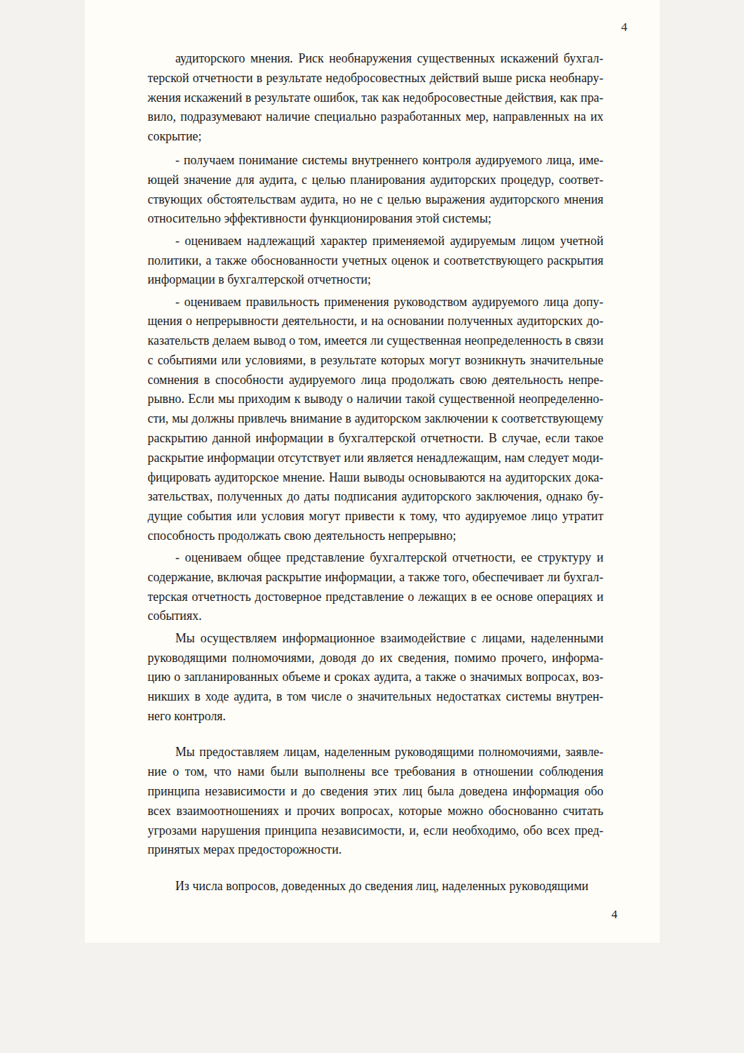4
аудиторского мнения. Риск необнаружения существенных искажений бухгалтерской отчетности в результате недобросовестных действий выше риска необнаружения искажений в результате ошибок, так как недобросовестные действия, как правило, подразумевают наличие специально разработанных мер, направленных на их сокрытие;
получаем понимание системы внутреннего контроля аудируемого лица, имеющей значение для аудита, с целью планирования аудиторских процедур, соответствующих обстоятельствам аудита, но не с целью выражения аудиторского мнения относительно эффективности функционирования этой системы;
оцениваем надлежащий характер применяемой аудируемым лицом учетной политики, а также обоснованности учетных оценок и соответствующего раскрытия информации в бухгалтерской отчетности;
оцениваем правильность применения руководством аудируемого лица допущения о непрерывности деятельности, и на основании полученных аудиторских доказательств делаем вывод о том, имеется ли существенная неопределенность в связи с событиями или условиями, в результате которых могут возникнуть значительные сомнения в способности аудируемого лица продолжать свою деятельность непрерывно. Если мы приходим к выводу о наличии такой существенной неопределенности, мы должны привлечь внимание в аудиторском заключении к соответствующему раскрытию данной информации в бухгалтерской отчетности. В случае, если такое раскрытие информации отсутствует или является ненадлежащим, нам следует модифицировать аудиторское мнение. Наши выводы основываются на аудиторских доказательствах, полученных до даты подписания аудиторского заключения, однако будущие события или условия могут привести к тому, что аудируемое лицо утратит способность продолжать свою деятельность непрерывно;
оцениваем общее представление бухгалтерской отчетности, ее структуру и содержание, включая раскрытие информации, а также того, обеспечивает ли бухгалтерская отчетность достоверное представление о лежащих в ее основе операциях и событиях.
Мы осуществляем информационное взаимодействие с лицами, наделенными руководящими полномочиями, доводя до их сведения, помимо прочего, информацию о запланированных объеме и сроках аудита, а также о значимых вопросах, возникших в ходе аудита, в том числе о значительных недостатках системы внутреннего контроля.
Мы предоставляем лицам, наделенным руководящими полномочиями, заявление о том, что нами были выполнены все требования в отношении соблюдения принципа независимости и до сведения этих лиц была доведена информация обо всех взаимоотношениях и прочих вопросах, которые можно обоснованно считать угрозами нарушения принципа независимости, и, если необходимо, обо всех предпринятых мерах предосторожности.
Из числа вопросов, доведенных до сведения лиц, наделенных руководящими
4